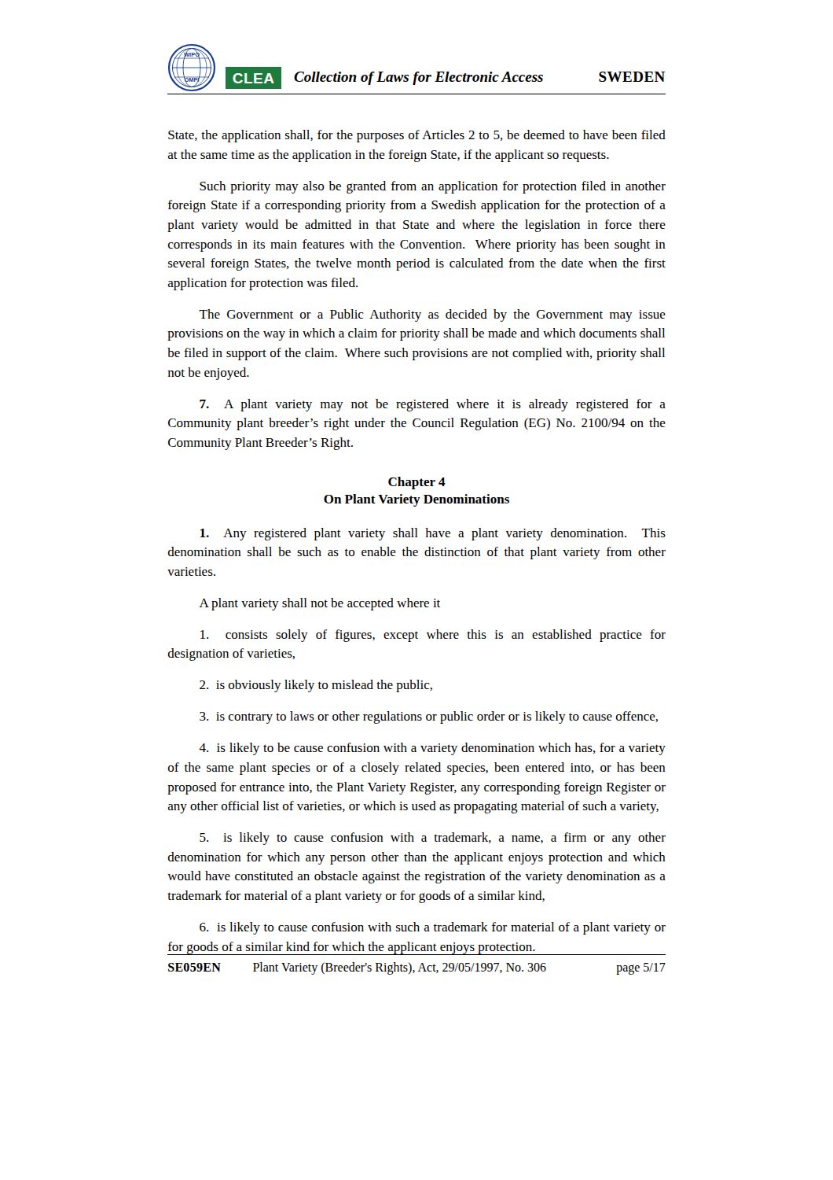WIPO OMPI
CLEA
Collection of Laws for Electronic Access
SWEDEN
State, the application shall, for the purposes of Articles 2 to 5, be deemed to have been filed at the same time as the application in the foreign State, if the applicant so requests.
Such priority may also be granted from an application for protection filed in another foreign State if a corresponding priority from a Swedish application for the protection of a plant variety would be admitted in that State and where the legislation in force there corresponds in its main features with the Convention. Where priority has been sought in several foreign States, the twelve month period is calculated from the date when the first application for protection was filed.
The Government or a Public Authority as decided by the Government may issue provisions on the way in which a claim for priority shall be made and which documents shall be filed in support of the claim. Where such provisions are not complied with, priority shall not be enjoyed.
7. A plant variety may not be registered where it is already registered for a Community plant breeder’s right under the Council Regulation (EG) No. 2100/94 on the Community Plant Breeder’s Right.
Chapter 4 On Plant Variety Denominations
1. Any registered plant variety shall have a plant variety denomination. This denomination shall be such as to enable the distinction of that plant variety from other varieties.
A plant variety shall not be accepted where it
1. consists solely of figures, except where this is an established practice for designation of varieties,
2. is obviously likely to mislead the public,
3. is contrary to laws or other regulations or public order or is likely to cause offence,
4. is likely to be cause confusion with a variety denomination which has, for a variety of the same plant species or of a closely related species, been entered into, or has been proposed for entrance into, the Plant Variety Register, any corresponding foreign Register or any other official list of varieties, or which is used as propagating material of such a variety,
5. is likely to cause confusion with a trademark, a name, a firm or any other denomination for which any person other than the applicant enjoys protection and which would have constituted an obstacle against the registration of the variety denomination as a trademark for material of a plant variety or for goods of a similar kind,
6. is likely to cause confusion with such a trademark for material of a plant variety or for goods of a similar kind for which the applicant enjoys protection.
SE059EN
Plant Variety (Breeder's Rights), Act, 29/05/1997, No. 306
page 5/17